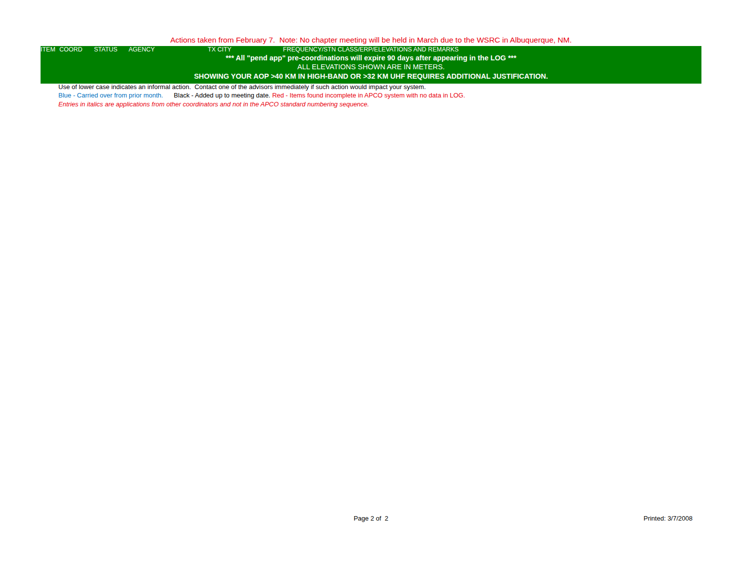Actions taken from February 7. Note: No chapter meeting will be held in March due to the WSRC in Albuquerque, NM.
ITEM COORD STATUS AGENCY TX CITY FREQUENCY/STN CLASS/ERP/ELEVATIONS AND REMARKS
*** All "pend app" pre-coordinations will expire 90 days after appearing in the LOG ***
ALL ELEVATIONS SHOWN ARE IN METERS.
SHOWING YOUR AOP >40 KM IN HIGH-BAND OR >32 KM UHF REQUIRES ADDITIONAL JUSTIFICATION.
Use of lower case indicates an informal action. Contact one of the advisors immediately if such action would impact your system.
Blue - Carried over from prior month. Black - Added up to meeting date. Red - Items found incomplete in APCO system with no data in LOG.
Entries in italics are applications from other coordinators and not in the APCO standard numbering sequence.
Page 2 of 2
Printed: 3/7/2008